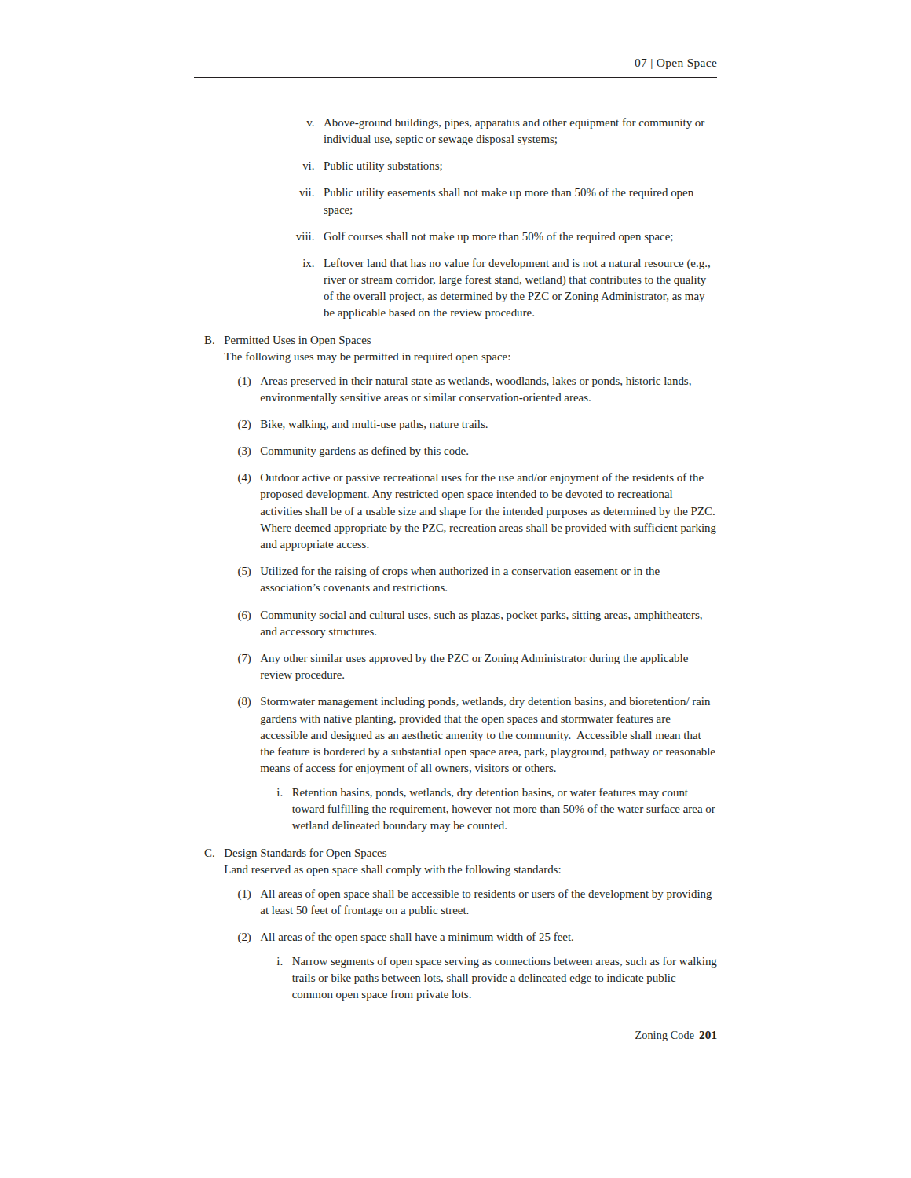07 | Open Space
v.
Above-ground buildings, pipes, apparatus and other equipment for community or individual use, septic or sewage disposal systems;
vi.
Public utility substations;
vii.
Public utility easements shall not make up more than 50% of the required open space;
viii.
Golf courses shall not make up more than 50% of the required open space;
ix.
Leftover land that has no value for development and is not a natural resource (e.g., river or stream corridor, large forest stand, wetland) that contributes to the quality of the overall project, as determined by the PZC or Zoning Administrator, as may be applicable based on the review procedure.
B.
Permitted Uses in Open Spaces The following uses may be permitted in required open space:
(1)
Areas preserved in their natural state as wetlands, woodlands, lakes or ponds, historic lands, environmentally sensitive areas or similar conservation-oriented areas.
(2)
Bike, walking, and multi-use paths, nature trails.
(3)
Community gardens as defined by this code.
(4)
Outdoor active or passive recreational uses for the use and/or enjoyment of the residents of the proposed development. Any restricted open space intended to be devoted to recreational activities shall be of a usable size and shape for the intended purposes as determined by the PZC. Where deemed appropriate by the PZC, recreation areas shall be provided with sufficient parking and appropriate access.
(5)
Utilized for the raising of crops when authorized in a conservation easement or in the association’s covenants and restrictions.
(6)
Community social and cultural uses, such as plazas, pocket parks, sitting areas, amphitheaters, and accessory structures.
(7)
Any other similar uses approved by the PZC or Zoning Administrator during the applicable review procedure.
(8)
Stormwater management including ponds, wetlands, dry detention basins, and bioretention/ rain gardens with native planting, provided that the open spaces and stormwater features are accessible and designed as an aesthetic amenity to the community. Accessible shall mean that the feature is bordered by a substantial open space area, park, playground, pathway or reasonable means of access for enjoyment of all owners, visitors or others.
i.
Retention basins, ponds, wetlands, dry detention basins, or water features may count toward fulfilling the requirement, however not more than 50% of the water surface area or wetland delineated boundary may be counted.
C.
Design Standards for Open Spaces Land reserved as open space shall comply with the following standards:
(1)
All areas of open space shall be accessible to residents or users of the development by providing at least 50 feet of frontage on a public street.
(2)
All areas of the open space shall have a minimum width of 25 feet.
i.
Narrow segments of open space serving as connections between areas, such as for walking trails or bike paths between lots, shall provide a delineated edge to indicate public common open space from private lots.
Zoning Code201